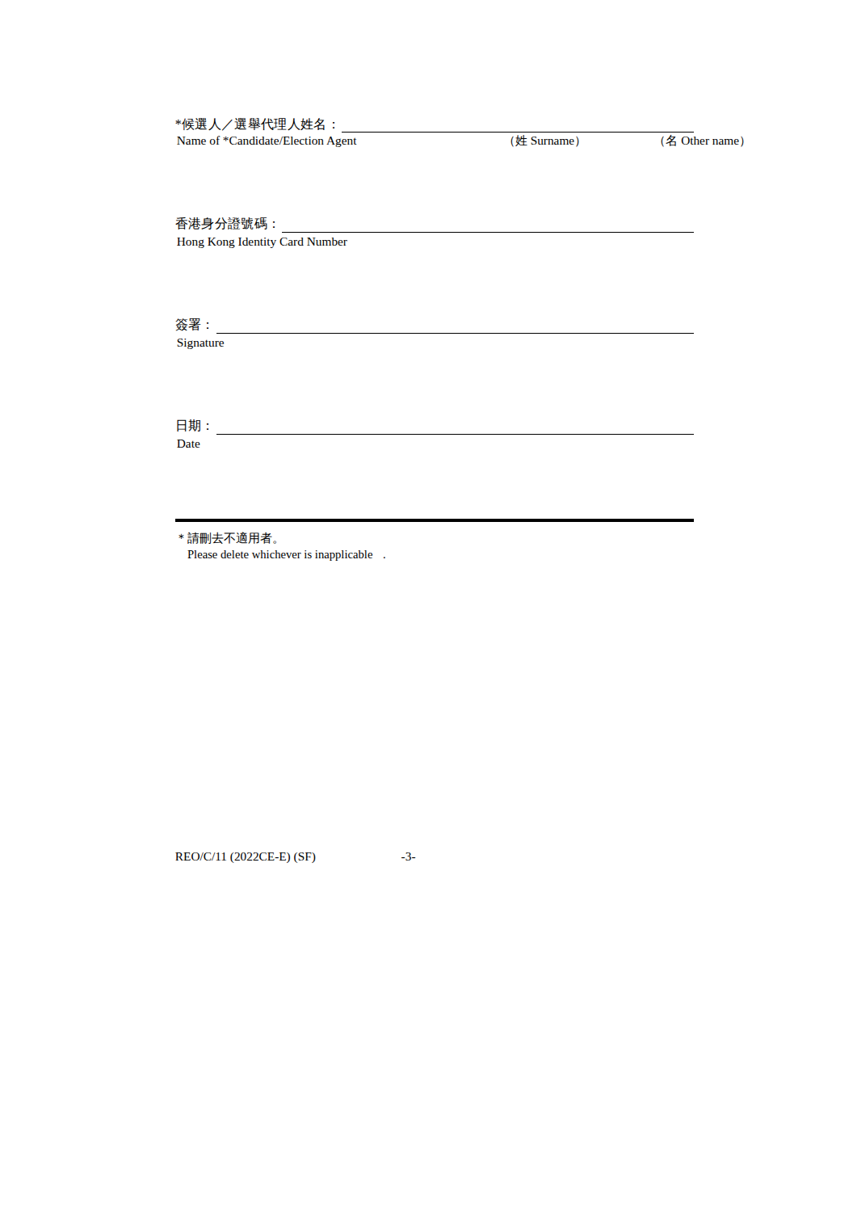*候選人／選舉代理人姓名：
Name of *Candidate/Election Agent （姓 Surname） （名 Other name）
香港身分證號碼：
Hong Kong Identity Card Number
簽署：
Signature
日期：
Date
＊請刪去不適用者。 Please delete whichever is inapplicable .
REO/C/11 (2022CE-E) (SF) -3-